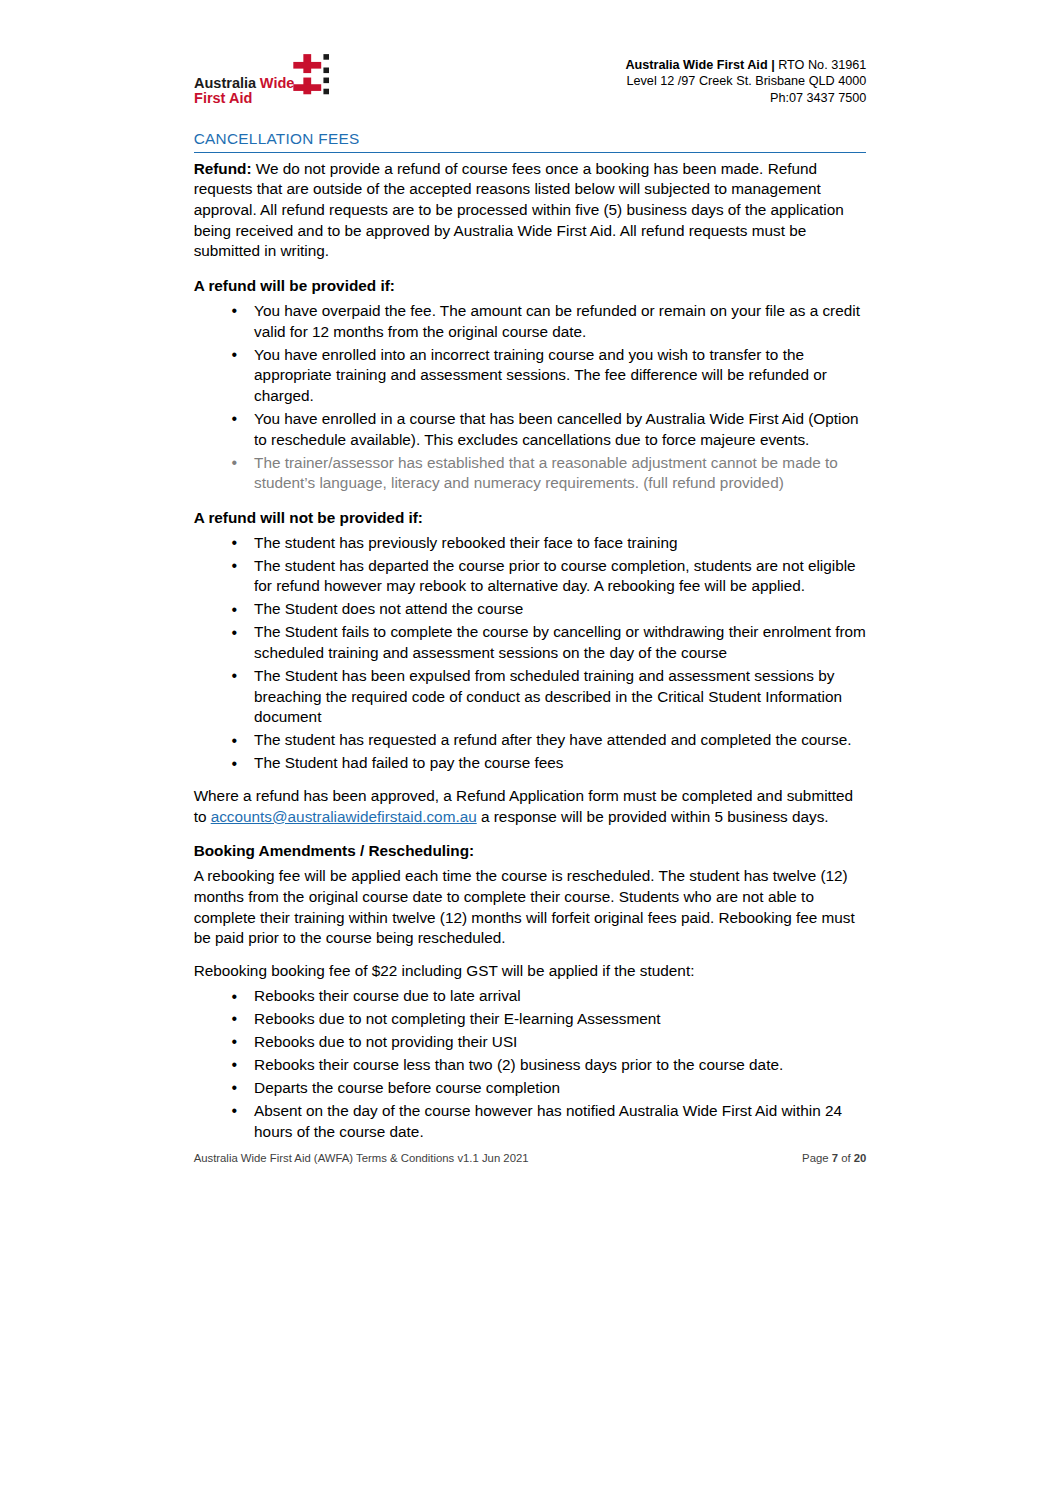Australia Wide First Aid
Australia Wide First Aid | RTO No. 31961
Level 12 /97 Creek St. Brisbane QLD 4000
Ph:07 3437 7500
Cancellation Fees
Refund: We do not provide a refund of course fees once a booking has been made. Refund requests that are outside of the accepted reasons listed below will subjected to management approval. All refund requests are to be processed within five (5) business days of the application being received and to be approved by Australia Wide First Aid. All refund requests must be submitted in writing.
A refund will be provided if:
You have overpaid the fee. The amount can be refunded or remain on your file as a credit valid for 12 months from the original course date.
You have enrolled into an incorrect training course and you wish to transfer to the appropriate training and assessment sessions. The fee difference will be refunded or charged.
You have enrolled in a course that has been cancelled by Australia Wide First Aid (Option to reschedule available). This excludes cancellations due to force majeure events.
The trainer/assessor has established that a reasonable adjustment cannot be made to student’s language, literacy and numeracy requirements. (full refund provided)
A refund will not be provided if:
The student has previously rebooked their face to face training
The student has departed the course prior to course completion, students are not eligible for refund however may rebook to alternative day. A rebooking fee will be applied.
The Student does not attend the course
The Student fails to complete the course by cancelling or withdrawing their enrolment from scheduled training and assessment sessions on the day of the course
The Student has been expulsed from scheduled training and assessment sessions by breaching the required code of conduct as described in the Critical Student Information document
The student has requested a refund after they have attended and completed the course.
The Student had failed to pay the course fees
Where a refund has been approved, a Refund Application form must be completed and submitted to accounts@australiawidefirstaid.com.au a response will be provided within 5 business days.
Booking Amendments / Rescheduling:
A rebooking fee will be applied each time the course is rescheduled. The student has twelve (12) months from the original course date to complete their course. Students who are not able to complete their training within twelve (12) months will forfeit original fees paid. Rebooking fee must be paid prior to the course being rescheduled.
Rebooking booking fee of $22 including GST will be applied if the student:
Rebooks their course due to late arrival
Rebooks due to not completing their E-learning Assessment
Rebooks due to not providing their USI
Rebooks their course less than two (2) business days prior to the course date.
Departs the course before course completion
Absent on the day of the course however has notified Australia Wide First Aid within 24 hours of the course date.
Australia Wide First Aid (AWFA) Terms & Conditions v1.1 Jun 2021
Page 7 of 20